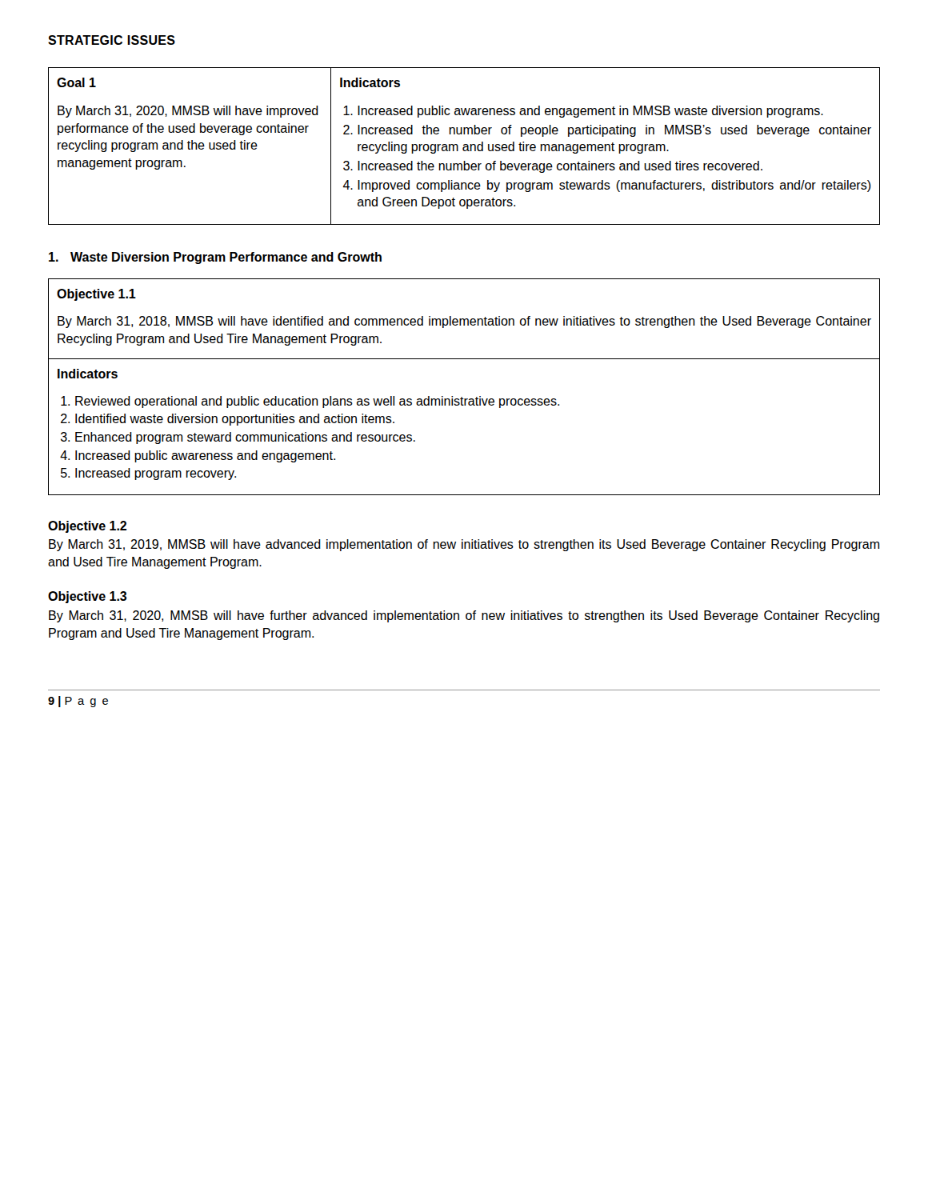STRATEGIC ISSUES
| Goal 1 By March 31, 2020, MMSB will have improved performance of the used beverage container recycling program and the used tire management program. | Indicators Increased public awareness and engagement in MMSB waste diversion programs. Increased the number of people participating in MMSB’s used beverage container recycling program and used tire management program. Increased the number of beverage containers and used tires recovered. Improved compliance by program stewards (manufacturers, distributors and/or retailers) and Green Depot operators. |
1. Waste Diversion Program Performance and Growth
| Objective 1.1 By March 31, 2018, MMSB will have identified and commenced implementation of new initiatives to strengthen the Used Beverage Container Recycling Program and Used Tire Management Program. |
| Indicators Reviewed operational and public education plans as well as administrative processes. Identified waste diversion opportunities and action items. Enhanced program steward communications and resources. Increased public awareness and engagement. Increased program recovery. |
Objective 1.2
By March 31, 2019, MMSB will have advanced implementation of new initiatives to strengthen its Used Beverage Container Recycling Program and Used Tire Management Program.
Objective 1.3
By March 31, 2020, MMSB will have further advanced implementation of new initiatives to strengthen its Used Beverage Container Recycling Program and Used Tire Management Program.
9 | P a g e